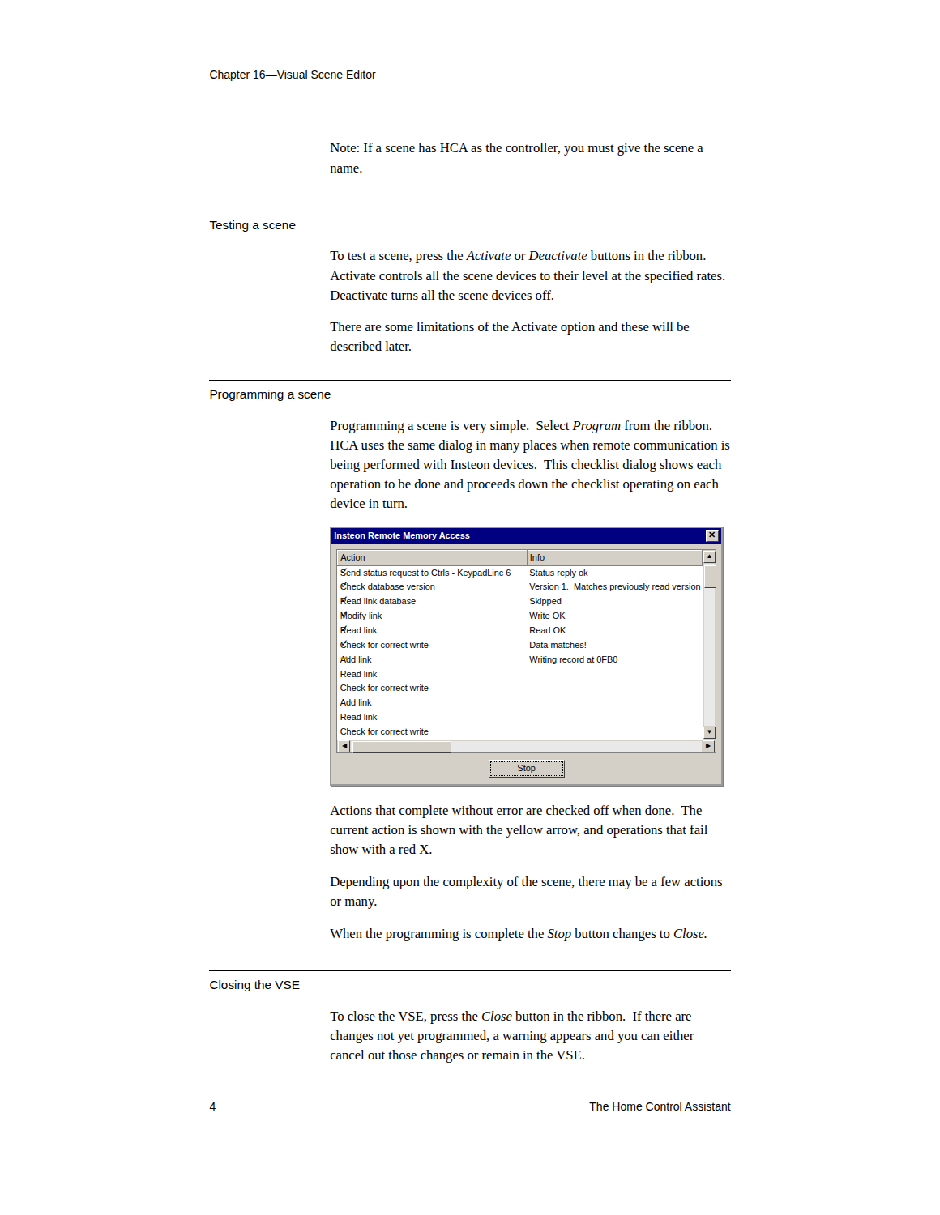Chapter 16—Visual Scene Editor
Note: If a scene has HCA as the controller, you must give the scene a name.
Testing a scene
To test a scene, press the Activate or Deactivate buttons in the ribbon. Activate controls all the scene devices to their level at the specified rates. Deactivate turns all the scene devices off.
There are some limitations of the Activate option and these will be described later.
Programming a scene
Programming a scene is very simple. Select Program from the ribbon. HCA uses the same dialog in many places when remote communication is being performed with Insteon devices. This checklist dialog shows each operation to be done and proceeds down the checklist operating on each device in turn.
Insteon Remote Memory Access ✕
| Action | Info |
| --- | --- |
| ✓ Send status request to Ctrls - KeypadLinc 6 | Status reply ok |
| ✓ Check database version | Version 1. Matches previously read version |
| ✓ Read link database | Skipped |
| ✓ Modify link | Write OK |
| ✓ Read link | Read OK |
| ✓ Check for correct write | Data matches! |
| ➞ Add link | Writing record at 0FB0 |
| Read link | |
| Check for correct write | |
| Add link | |
| Read link | |
| Check for correct write | |
▲
▼
◀
▶
Stop
Actions that complete without error are checked off when done. The current action is shown with the yellow arrow, and operations that fail show with a red X.
Depending upon the complexity of the scene, there may be a few actions or many.
When the programming is complete the Stop button changes to Close.
Closing the VSE
To close the VSE, press the Close button in the ribbon. If there are changes not yet programmed, a warning appears and you can either cancel out those changes or remain in the VSE.
4
The Home Control Assistant